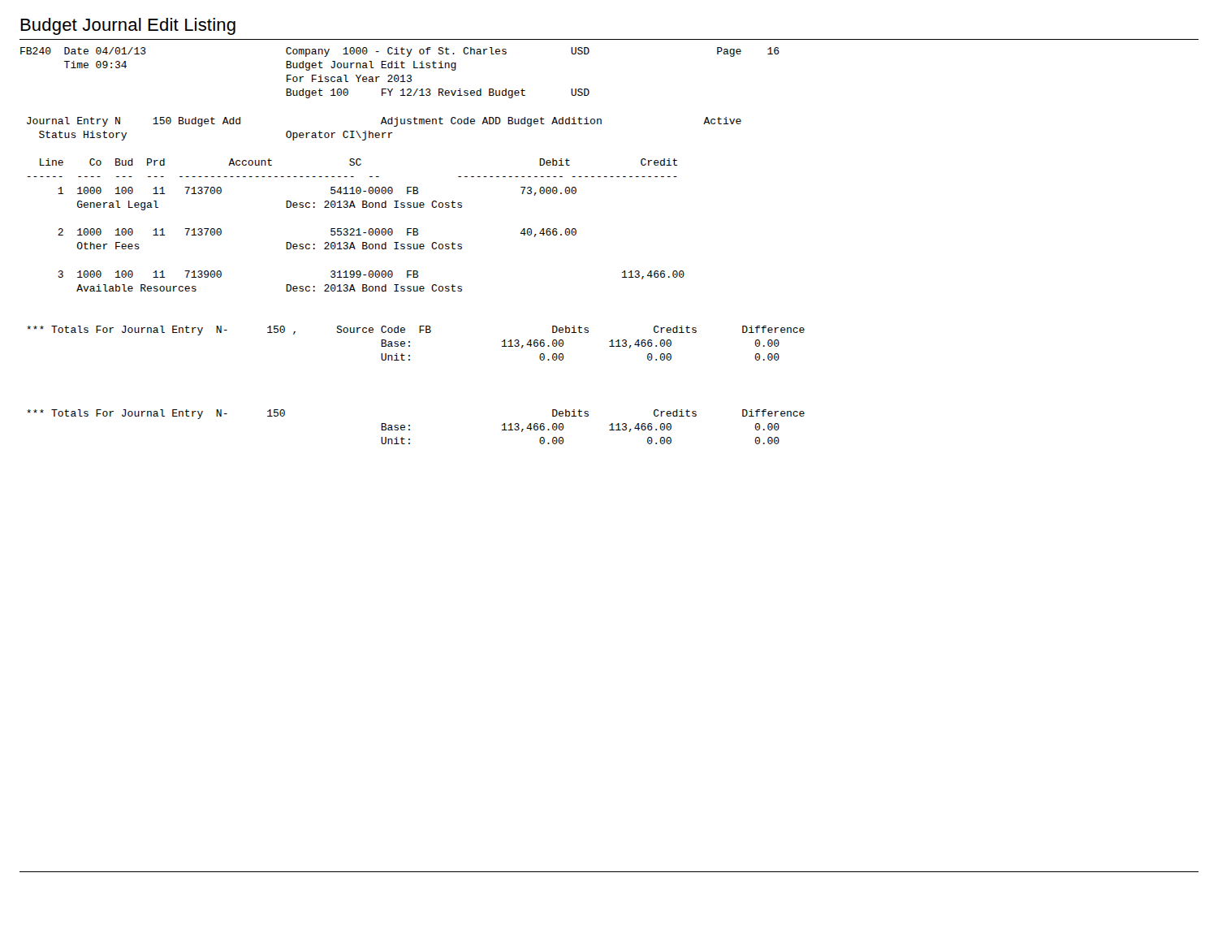Budget Journal Edit Listing
FB240  Date 04/01/13                      Company  1000 - City of St. Charles          USD                    Page    16
       Time 09:34                         Budget Journal Edit Listing
                                          For Fiscal Year 2013
                                          Budget 100     FY 12/13 Revised Budget       USD

 Journal Entry N     150 Budget Add                      Adjustment Code ADD Budget Addition                Active
   Status History                         Operator CI\jherr

   Line    Co  Bud  Prd          Account            SC                            Debit           Credit
 ------  ----  ---  ---  ----------------------------  --            ----------------- -----------------
      1  1000  100   11   713700                 54110-0000  FB                73,000.00
         General Legal                    Desc: 2013A Bond Issue Costs

      2  1000  100   11   713700                 55321-0000  FB                40,466.00
         Other Fees                       Desc: 2013A Bond Issue Costs

      3  1000  100   11   713900                 31199-0000  FB                                113,466.00
         Available Resources              Desc: 2013A Bond Issue Costs


 *** Totals For Journal Entry  N-      150 ,      Source Code  FB                   Debits          Credits       Difference
                                                         Base:              113,466.00       113,466.00             0.00
                                                         Unit:                    0.00             0.00             0.00



 *** Totals For Journal Entry  N-      150                                          Debits          Credits       Difference
                                                         Base:              113,466.00       113,466.00             0.00
                                                         Unit:                    0.00             0.00             0.00